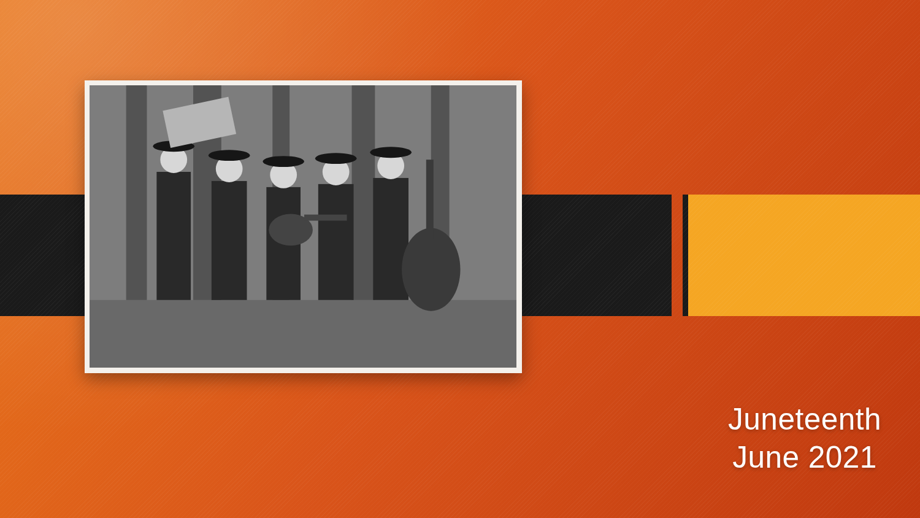Juneteenth
June 2021